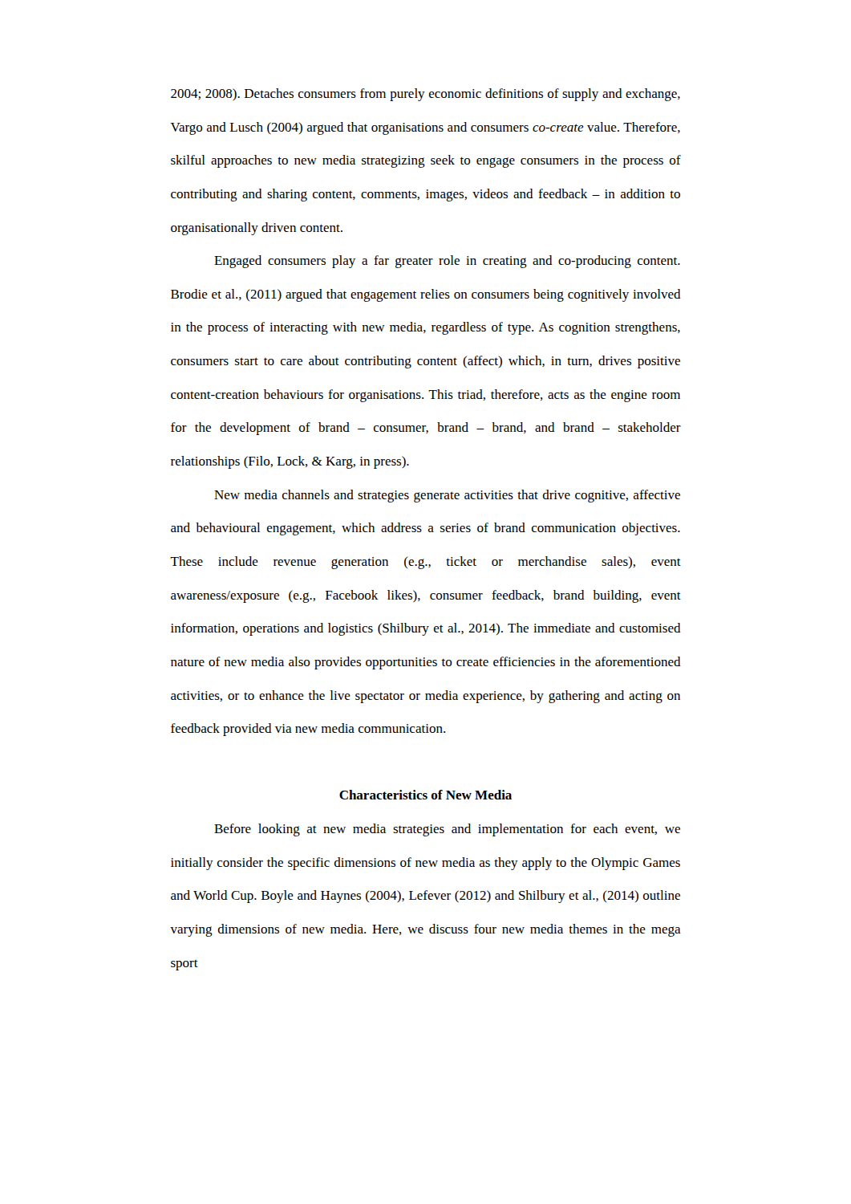2004; 2008). Detaches consumers from purely economic definitions of supply and exchange, Vargo and Lusch (2004) argued that organisations and consumers co-create value. Therefore, skilful approaches to new media strategizing seek to engage consumers in the process of contributing and sharing content, comments, images, videos and feedback – in addition to organisationally driven content.
Engaged consumers play a far greater role in creating and co-producing content. Brodie et al., (2011) argued that engagement relies on consumers being cognitively involved in the process of interacting with new media, regardless of type. As cognition strengthens, consumers start to care about contributing content (affect) which, in turn, drives positive content-creation behaviours for organisations. This triad, therefore, acts as the engine room for the development of brand – consumer, brand – brand, and brand – stakeholder relationships (Filo, Lock, & Karg, in press).
New media channels and strategies generate activities that drive cognitive, affective and behavioural engagement, which address a series of brand communication objectives. These include revenue generation (e.g., ticket or merchandise sales), event awareness/exposure (e.g., Facebook likes), consumer feedback, brand building, event information, operations and logistics (Shilbury et al., 2014). The immediate and customised nature of new media also provides opportunities to create efficiencies in the aforementioned activities, or to enhance the live spectator or media experience, by gathering and acting on feedback provided via new media communication.
Characteristics of New Media
Before looking at new media strategies and implementation for each event, we initially consider the specific dimensions of new media as they apply to the Olympic Games and World Cup. Boyle and Haynes (2004), Lefever (2012) and Shilbury et al., (2014) outline varying dimensions of new media. Here, we discuss four new media themes in the mega sport